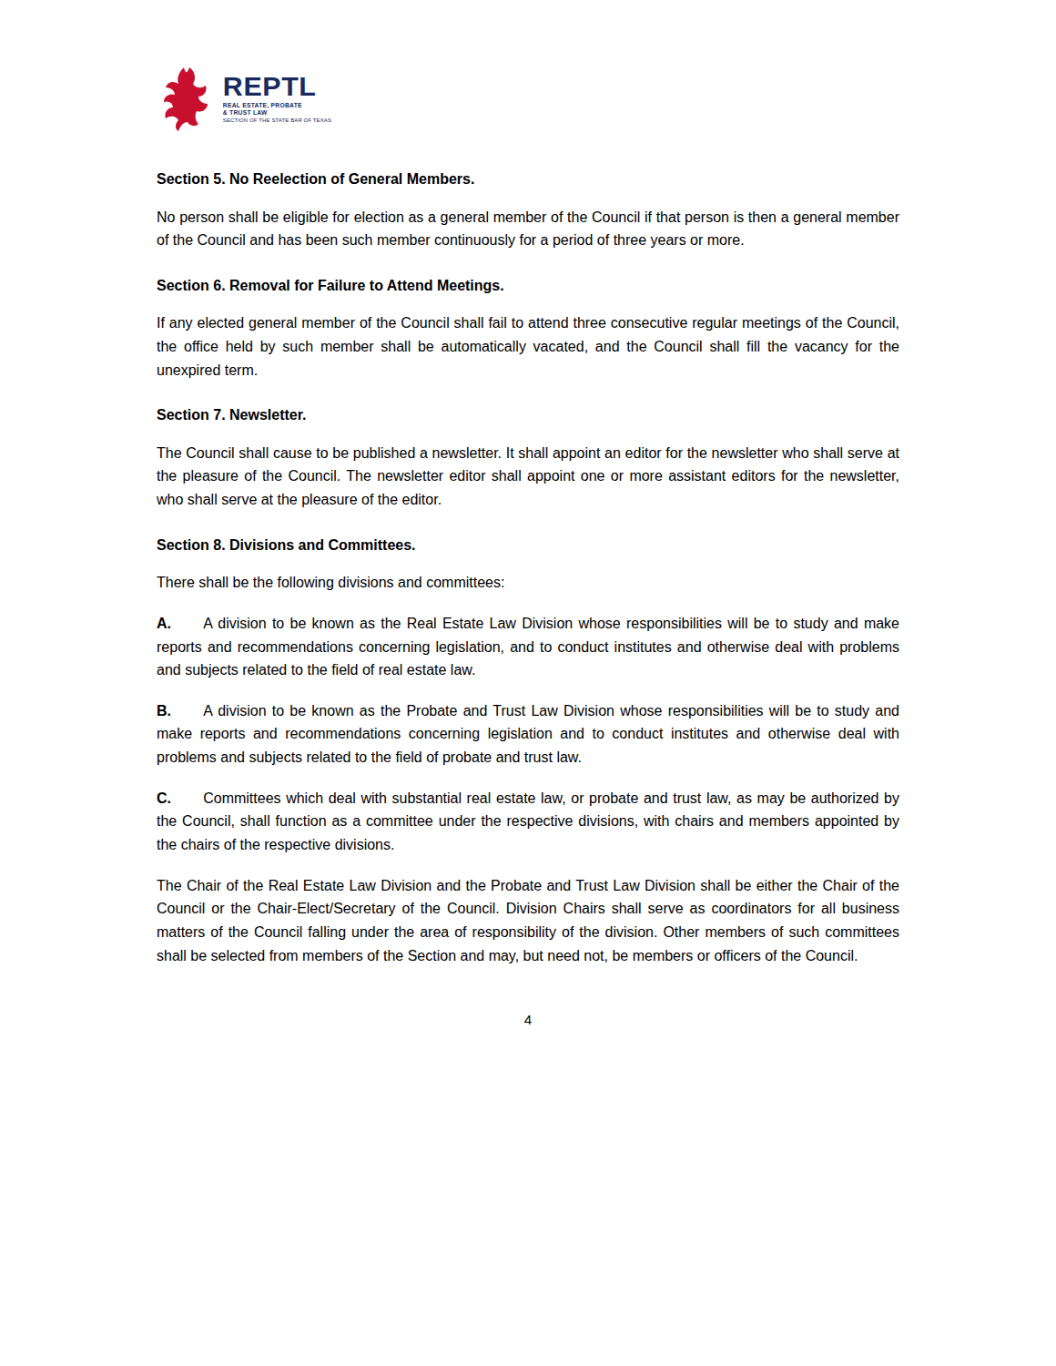REPTL
REAL ESTATE, PROBATE
& TRUST LAW
SECTION OF THE STATE BAR OF TEXAS
Section 5. No Reelection of General Members.
No person shall be eligible for election as a general member of the Council if that person is then a general member of the Council and has been such member continuously for a period of three years or more.
Section 6. Removal for Failure to Attend Meetings.
If any elected general member of the Council shall fail to attend three consecutive regular meetings of the Council, the office held by such member shall be automatically vacated, and the Council shall fill the vacancy for the unexpired term.
Section 7. Newsletter.
The Council shall cause to be published a newsletter. It shall appoint an editor for the newsletter who shall serve at the pleasure of the Council. The newsletter editor shall appoint one or more assistant editors for the newsletter, who shall serve at the pleasure of the editor.
Section 8. Divisions and Committees.
There shall be the following divisions and committees:
A. A division to be known as the Real Estate Law Division whose responsibilities will be to study and make reports and recommendations concerning legislation, and to conduct institutes and otherwise deal with problems and subjects related to the field of real estate law.
B. A division to be known as the Probate and Trust Law Division whose responsibilities will be to study and make reports and recommendations concerning legislation and to conduct institutes and otherwise deal with problems and subjects related to the field of probate and trust law.
C. Committees which deal with substantial real estate law, or probate and trust law, as may be authorized by the Council, shall function as a committee under the respective divisions, with chairs and members appointed by the chairs of the respective divisions.
The Chair of the Real Estate Law Division and the Probate and Trust Law Division shall be either the Chair of the Council or the Chair-Elect/Secretary of the Council. Division Chairs shall serve as coordinators for all business matters of the Council falling under the area of responsibility of the division. Other members of such committees shall be selected from members of the Section and may, but need not, be members or officers of the Council.
4